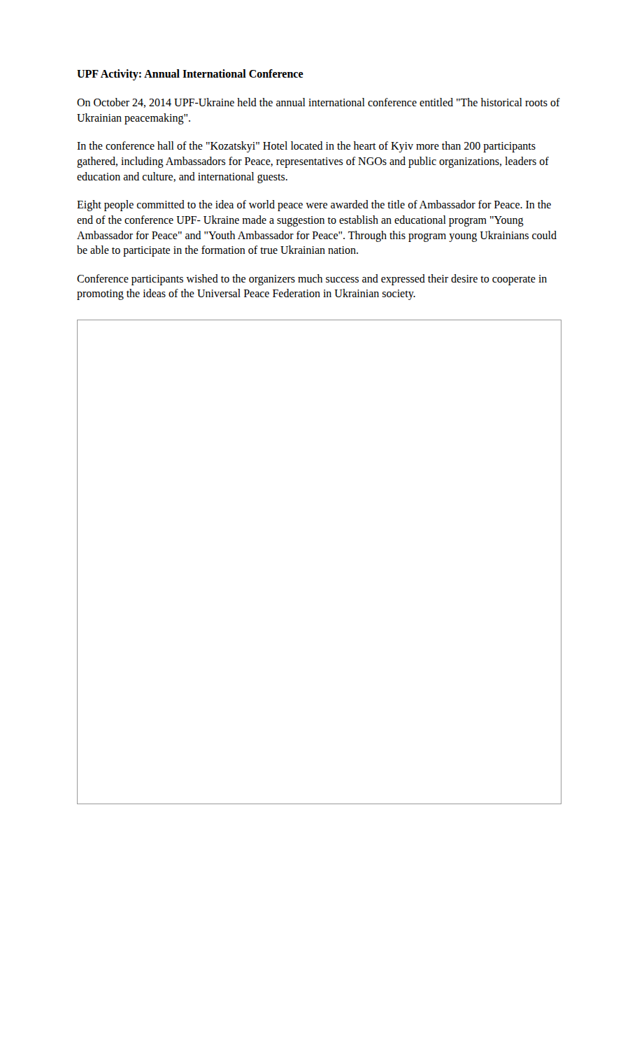UPF Activity: Annual International Conference
On October 24, 2014 UPF-Ukraine held the annual international conference entitled "The historical roots of Ukrainian peacemaking".
In the conference hall of the "Kozatskyi" Hotel located in the heart of Kyiv more than 200 participants gathered, including Ambassadors for Peace, representatives of NGOs and public organizations, leaders of education and culture, and international guests.
Eight people committed to the idea of world peace were awarded the title of Ambassador for Peace. In the end of the conference UPF- Ukraine made a suggestion to establish an educational program "Young Ambassador for Peace" and "Youth Ambassador for Peace". Through this program young Ukrainians could be able to participate in the formation of true Ukrainian nation.
Conference participants wished to the organizers much success and expressed their desire to cooperate in promoting the ideas of the Universal Peace Federation in Ukrainian society.